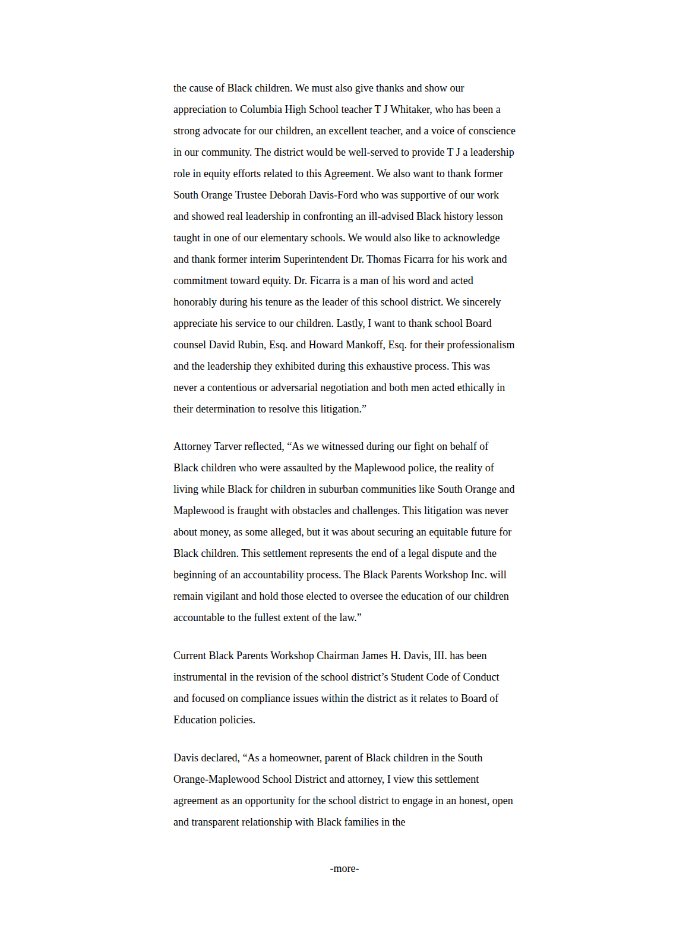the cause of Black children. We must also give thanks and show our appreciation to Columbia High School teacher T J Whitaker, who has been a strong advocate for our children, an excellent teacher, and a voice of conscience in our community. The district would be well-served to provide T J a leadership role in equity efforts related to this Agreement. We also want to thank former South Orange Trustee Deborah Davis-Ford who was supportive of our work and showed real leadership in confronting an ill-advised Black history lesson taught in one of our elementary schools. We would also like to acknowledge and thank former interim Superintendent Dr. Thomas Ficarra for his work and commitment toward equity. Dr. Ficarra is a man of his word and acted honorably during his tenure as the leader of this school district. We sincerely appreciate his service to our children. Lastly, I want to thank school Board counsel David Rubin, Esq. and Howard Mankoff, Esq. for their professionalism and the leadership they exhibited during this exhaustive process. This was never a contentious or adversarial negotiation and both men acted ethically in their determination to resolve this litigation.”
Attorney Tarver reflected, “As we witnessed during our fight on behalf of Black children who were assaulted by the Maplewood police, the reality of living while Black for children in suburban communities like South Orange and Maplewood is fraught with obstacles and challenges. This litigation was never about money, as some alleged, but it was about securing an equitable future for Black children. This settlement represents the end of a legal dispute and the beginning of an accountability process. The Black Parents Workshop Inc. will remain vigilant and hold those elected to oversee the education of our children accountable to the fullest extent of the law.”
Current Black Parents Workshop Chairman James H. Davis, III. has been instrumental in the revision of the school district’s Student Code of Conduct and focused on compliance issues within the district as it relates to Board of Education policies.
Davis declared, “As a homeowner, parent of Black children in the South Orange-Maplewood School District and attorney, I view this settlement agreement as an opportunity for the school district to engage in an honest, open and transparent relationship with Black families in the
-more-